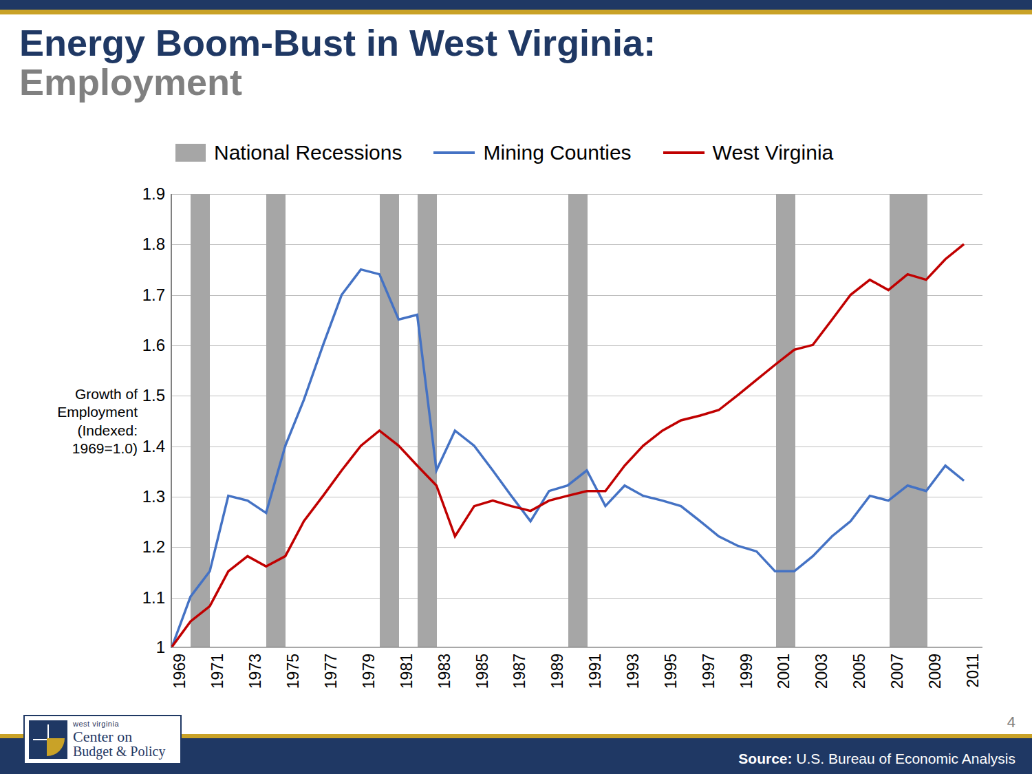Energy Boom-Bust in West Virginia: Employment
National Recessions
Mining Counties
West Virginia
Growth of
Employment
(Indexed:
1969=1.0)
1.9
1.8
1.7
1.6
1.5
1.4
1.3
1.2
1.1
1
1969 1971 1973 1975 1977 1979 1981 1983 1985 1987 1989 1991 1993 1995 1997 1999 2001 2003 2005 2007 2009 2011
4
west virginia
Center on
Budget & Policy
Source: U.S. Bureau of Economic Analysis